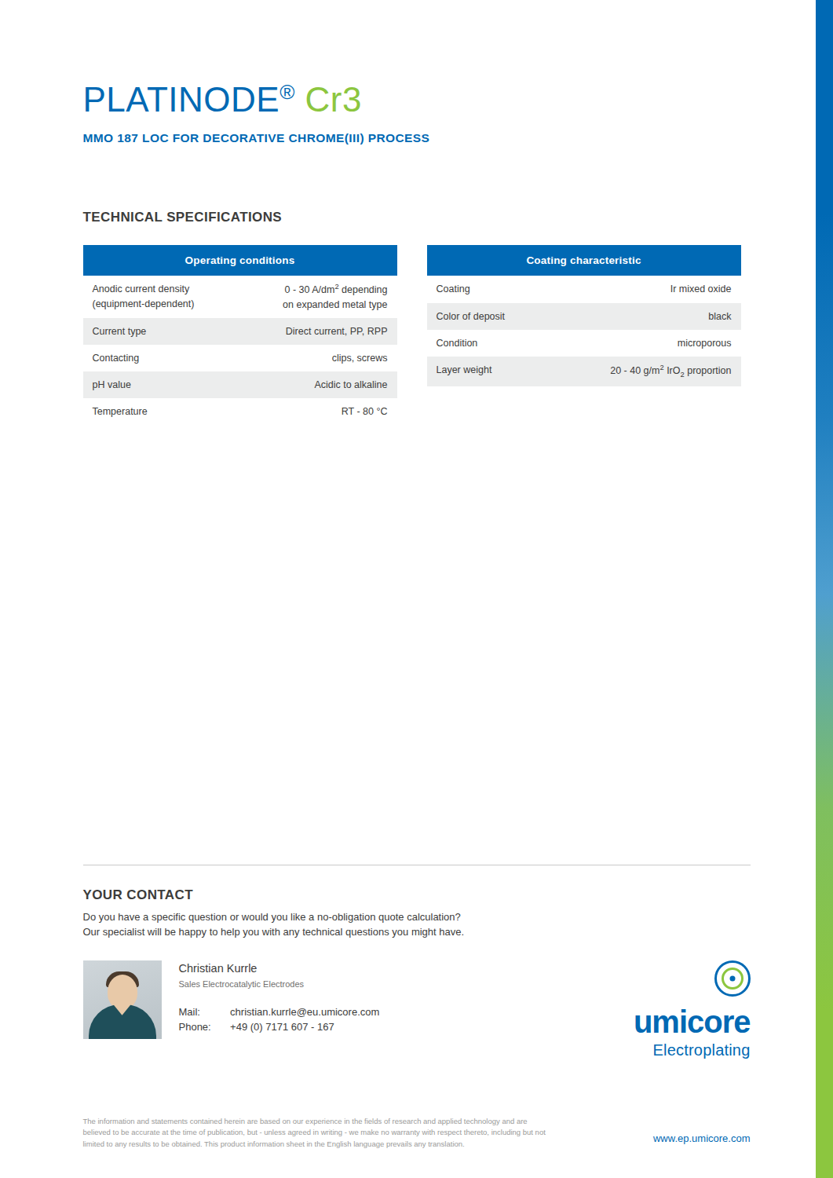PLATINODE® Cr3
MMO 187 LOC for Decorative Chrome(III) Process
Technical Specifications
Operating conditions
| Anodic current density (equipment-dependent) | 0 - 30 A/dm 2 depending on expanded metal type |
| Current type | Direct current, PP, RPP |
| Contacting | clips, screws |
| pH value | Acidic to alkaline |
| Temperature | RT - 80 °C |
Coating characteristic
| Coating | Ir mixed oxide |
| Color of deposit | black |
| Condition | microporous |
| Layer weight | 20 - 40 g/m 2 IrO 2 proportion |
Your Contact
Do you have a specific question or would you like a no-obligation quote calculation?
Our specialist will be happy to help you with any technical questions you might have.
Christian Kurrle
Sales Electrocatalytic Electrodes
Mail: christian.kurrle@eu.umicore.com
Phone: +49 (0) 7171 607 - 167
umicore
Electroplating
The information and statements contained herein are based on our experience in the fields of research and applied technology and are believed to be accurate at the time of publication, but - unless agreed in writing - we make no warranty with respect thereto, including but not limited to any results to be obtained. This product information sheet in the English language prevails any translation.
www.ep.umicore.com